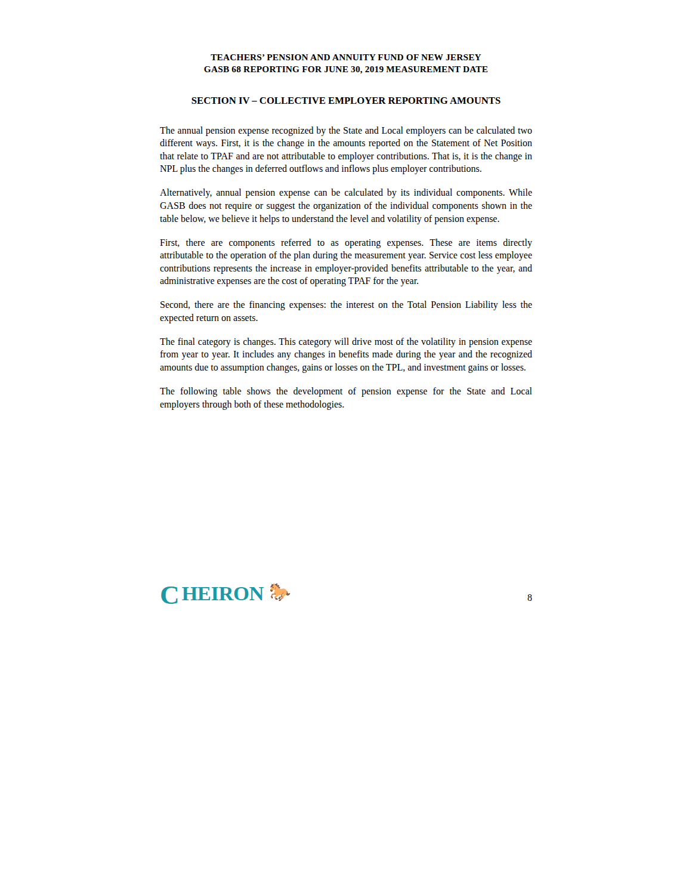TEACHERS’ PENSION AND ANNUITY FUND OF NEW JERSEY GASB 68 REPORTING FOR JUNE 30, 2019 MEASUREMENT DATE
SECTION IV – COLLECTIVE EMPLOYER REPORTING AMOUNTS
The annual pension expense recognized by the State and Local employers can be calculated two different ways. First, it is the change in the amounts reported on the Statement of Net Position that relate to TPAF and are not attributable to employer contributions. That is, it is the change in NPL plus the changes in deferred outflows and inflows plus employer contributions.
Alternatively, annual pension expense can be calculated by its individual components. While GASB does not require or suggest the organization of the individual components shown in the table below, we believe it helps to understand the level and volatility of pension expense.
First, there are components referred to as operating expenses. These are items directly attributable to the operation of the plan during the measurement year. Service cost less employee contributions represents the increase in employer-provided benefits attributable to the year, and administrative expenses are the cost of operating TPAF for the year.
Second, there are the financing expenses: the interest on the Total Pension Liability less the expected return on assets.
The final category is changes. This category will drive most of the volatility in pension expense from year to year. It includes any changes in benefits made during the year and the recognized amounts due to assumption changes, gains or losses on the TPL, and investment gains or losses.
The following table shows the development of pension expense for the State and Local employers through both of these methodologies.
CHEIRON🐎
8